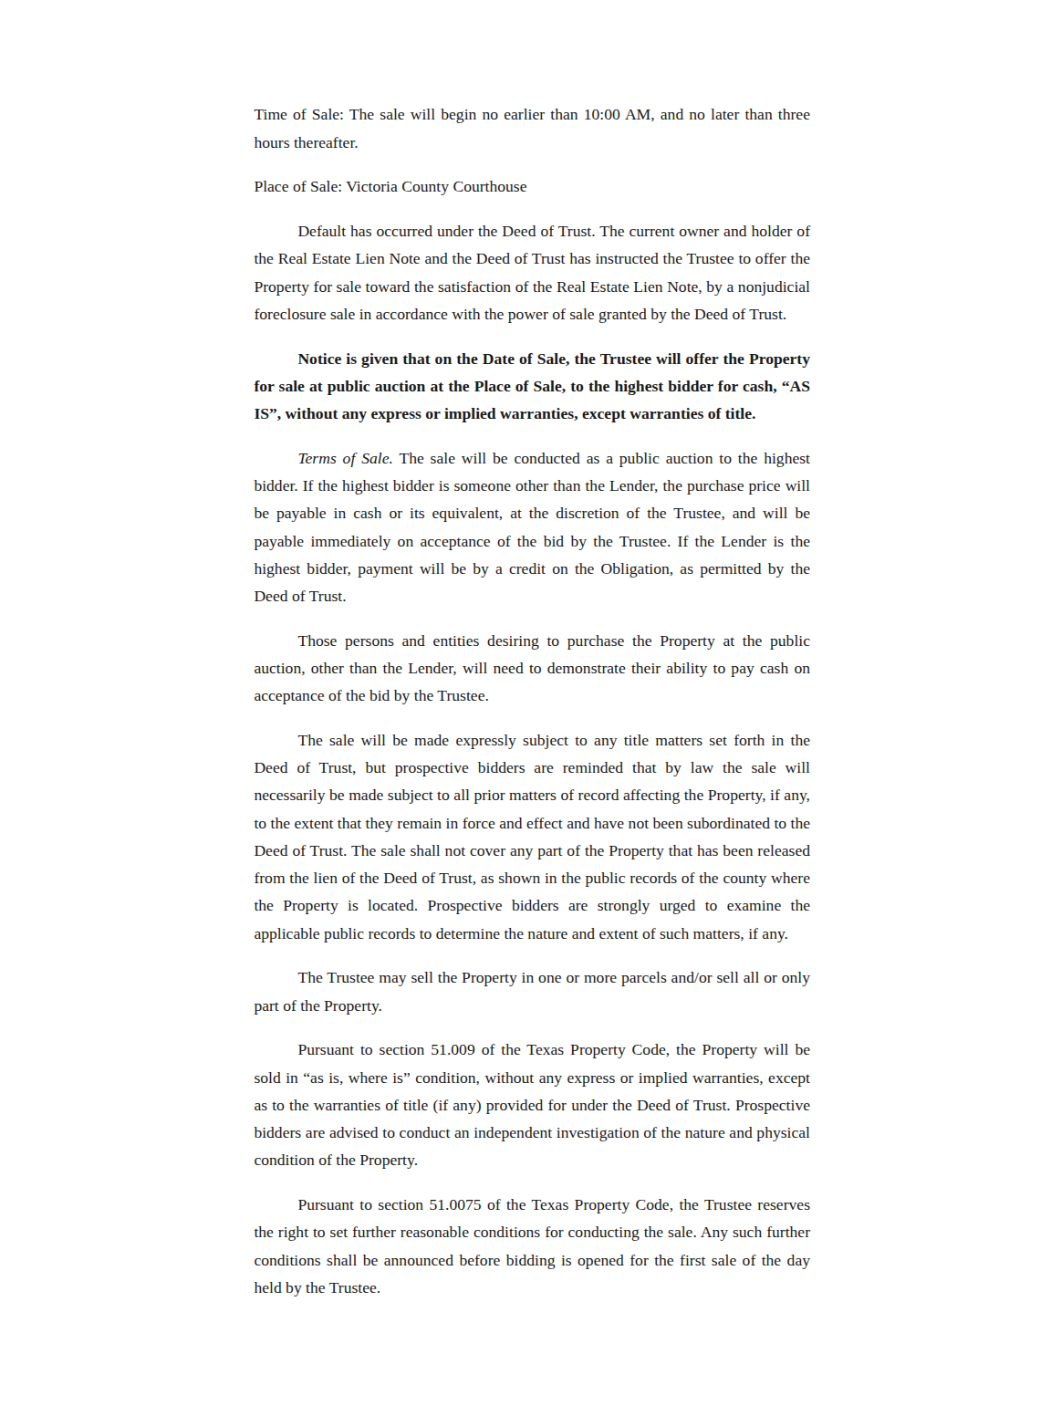Time of Sale: The sale will begin no earlier than 10:00 AM, and no later than three hours thereafter.
Place of Sale: Victoria County Courthouse
Default has occurred under the Deed of Trust. The current owner and holder of the Real Estate Lien Note and the Deed of Trust has instructed the Trustee to offer the Property for sale toward the satisfaction of the Real Estate Lien Note, by a nonjudicial foreclosure sale in accordance with the power of sale granted by the Deed of Trust.
Notice is given that on the Date of Sale, the Trustee will offer the Property for sale at public auction at the Place of Sale, to the highest bidder for cash, “AS IS”, without any express or implied warranties, except warranties of title.
Terms of Sale. The sale will be conducted as a public auction to the highest bidder. If the highest bidder is someone other than the Lender, the purchase price will be payable in cash or its equivalent, at the discretion of the Trustee, and will be payable immediately on acceptance of the bid by the Trustee. If the Lender is the highest bidder, payment will be by a credit on the Obligation, as permitted by the Deed of Trust.
Those persons and entities desiring to purchase the Property at the public auction, other than the Lender, will need to demonstrate their ability to pay cash on acceptance of the bid by the Trustee.
The sale will be made expressly subject to any title matters set forth in the Deed of Trust, but prospective bidders are reminded that by law the sale will necessarily be made subject to all prior matters of record affecting the Property, if any, to the extent that they remain in force and effect and have not been subordinated to the Deed of Trust. The sale shall not cover any part of the Property that has been released from the lien of the Deed of Trust, as shown in the public records of the county where the Property is located. Prospective bidders are strongly urged to examine the applicable public records to determine the nature and extent of such matters, if any.
The Trustee may sell the Property in one or more parcels and/or sell all or only part of the Property.
Pursuant to section 51.009 of the Texas Property Code, the Property will be sold in “as is, where is” condition, without any express or implied warranties, except as to the warranties of title (if any) provided for under the Deed of Trust. Prospective bidders are advised to conduct an independent investigation of the nature and physical condition of the Property.
Pursuant to section 51.0075 of the Texas Property Code, the Trustee reserves the right to set further reasonable conditions for conducting the sale. Any such further conditions shall be announced before bidding is opened for the first sale of the day held by the Trustee.